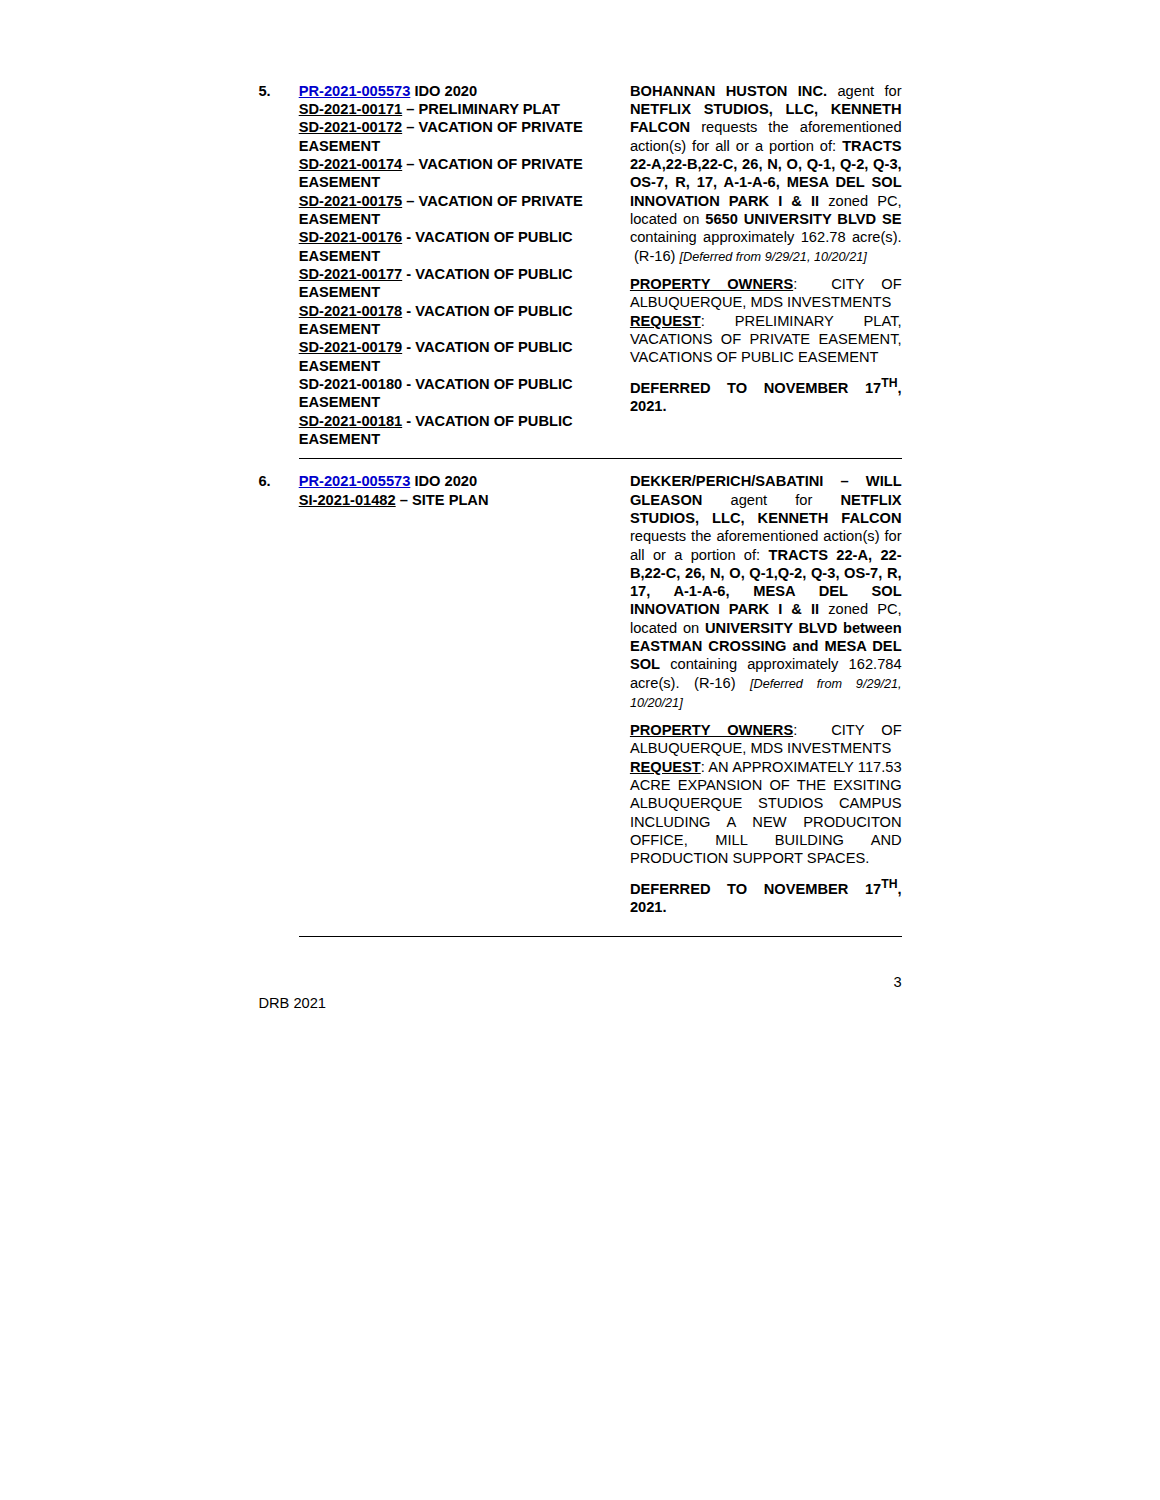| 5. | PR-2021-005573 IDO 2020 SD-2021-00171 – PRELIMINARY PLAT SD-2021-00172 – VACATION OF PRIVATE EASEMENT SD-2021-00174 – VACATION OF PRIVATE EASEMENT SD-2021-00175 – VACATION OF PRIVATE EASEMENT SD-2021-00176 - VACATION OF PUBLIC EASEMENT SD-2021-00177 - VACATION OF PUBLIC EASEMENT SD-2021-00178 - VACATION OF PUBLIC EASEMENT SD-2021-00179 - VACATION OF PUBLIC EASEMENT SD-2021-00180 - VACATION OF PUBLIC EASEMENT SD-2021-00181 - VACATION OF PUBLIC EASEMENT | BOHANNAN HUSTON INC. agent for NETFLIX STUDIOS, LLC, KENNETH FALCON requests the aforementioned action(s) for all or a portion of: TRACTS 22-A,22-B,22-C, 26, N, O, Q-1, Q-2, Q-3, OS-7, R, 17, A-1-A-6, MESA DEL SOL INNOVATION PARK I & II zoned PC, located on 5650 UNIVERSITY BLVD SE containing approximately 162.78 acre(s). (R-16) [Deferred from 9/29/21, 10/20/21] PROPERTY OWNERS : CITY OF ALBUQUERQUE, MDS INVESTMENTS REQUEST : PRELIMINARY PLAT, VACATIONS OF PRIVATE EASEMENT, VACATIONS OF PUBLIC EASEMENT DEFERRED TO NOVEMBER 17 TH , 2021. |
| 6. | PR-2021-005573 IDO 2020 SI-2021-01482 – SITE PLAN | DEKKER/PERICH/SABATINI – WILL GLEASON agent for NETFLIX STUDIOS, LLC, KENNETH FALCON requests the aforementioned action(s) for all or a portion of: TRACTS 22-A, 22-B,22-C, 26, N, O, Q-1,Q-2, Q-3, OS-7, R, 17, A-1-A-6, MESA DEL SOL INNOVATION PARK I & II zoned PC, located on UNIVERSITY BLVD between EASTMAN CROSSING and MESA DEL SOL containing approximately 162.784 acre(s). (R-16) [Deferred from 9/29/21, 10/20/21] PROPERTY OWNERS : CITY OF ALBUQUERQUE, MDS INVESTMENTS REQUEST : AN APPROXIMATELY 117.53 ACRE EXPANSION OF THE EXSITING ALBUQUERQUE STUDIOS CAMPUS INCLUDING A NEW PRODUCITON OFFICE, MILL BUILDING AND PRODUCTION SUPPORT SPACES. DEFERRED TO NOVEMBER 17 TH , 2021. |
3
DRB 2021